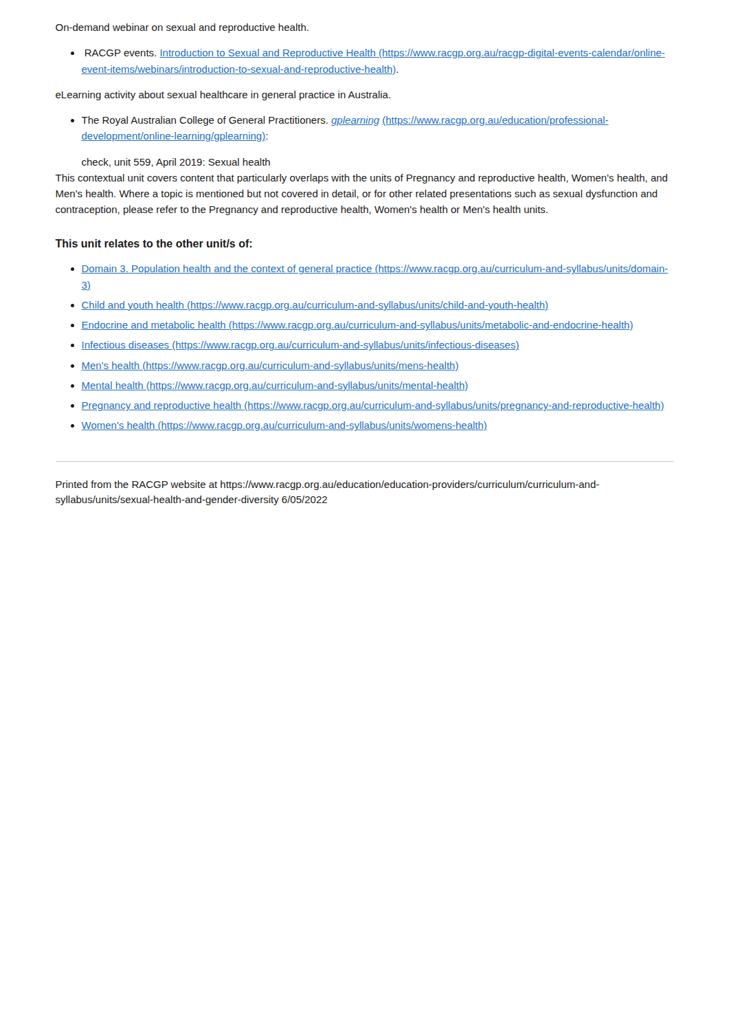On-demand webinar on sexual and reproductive health.
RACGP events. Introduction to Sexual and Reproductive Health (https://www.racgp.org.au/racgp-digital-events-calendar/online-event-items/webinars/introduction-to-sexual-and-reproductive-health).
eLearning activity about sexual healthcare in general practice in Australia.
The Royal Australian College of General Practitioners. gplearning (https://www.racgp.org.au/education/professional-development/online-learning/gplearning):
check, unit 559, April 2019: Sexual health
This contextual unit covers content that particularly overlaps with the units of Pregnancy and reproductive health, Women's health, and Men's health. Where a topic is mentioned but not covered in detail, or for other related presentations such as sexual dysfunction and contraception, please refer to the Pregnancy and reproductive health, Women's health or Men's health units.
This unit relates to the other unit/s of:
Domain 3. Population health and the context of general practice (https://www.racgp.org.au/curriculum-and-syllabus/units/domain-3)
Child and youth health (https://www.racgp.org.au/curriculum-and-syllabus/units/child-and-youth-health)
Endocrine and metabolic health (https://www.racgp.org.au/curriculum-and-syllabus/units/metabolic-and-endocrine-health)
Infectious diseases (https://www.racgp.org.au/curriculum-and-syllabus/units/infectious-diseases)
Men's health (https://www.racgp.org.au/curriculum-and-syllabus/units/mens-health)
Mental health (https://www.racgp.org.au/curriculum-and-syllabus/units/mental-health)
Pregnancy and reproductive health (https://www.racgp.org.au/curriculum-and-syllabus/units/pregnancy-and-reproductive-health)
Women's health (https://www.racgp.org.au/curriculum-and-syllabus/units/womens-health)
Printed from the RACGP website at https://www.racgp.org.au/education/education-providers/curriculum/curriculum-and-syllabus/units/sexual-health-and-gender-diversity 6/05/2022